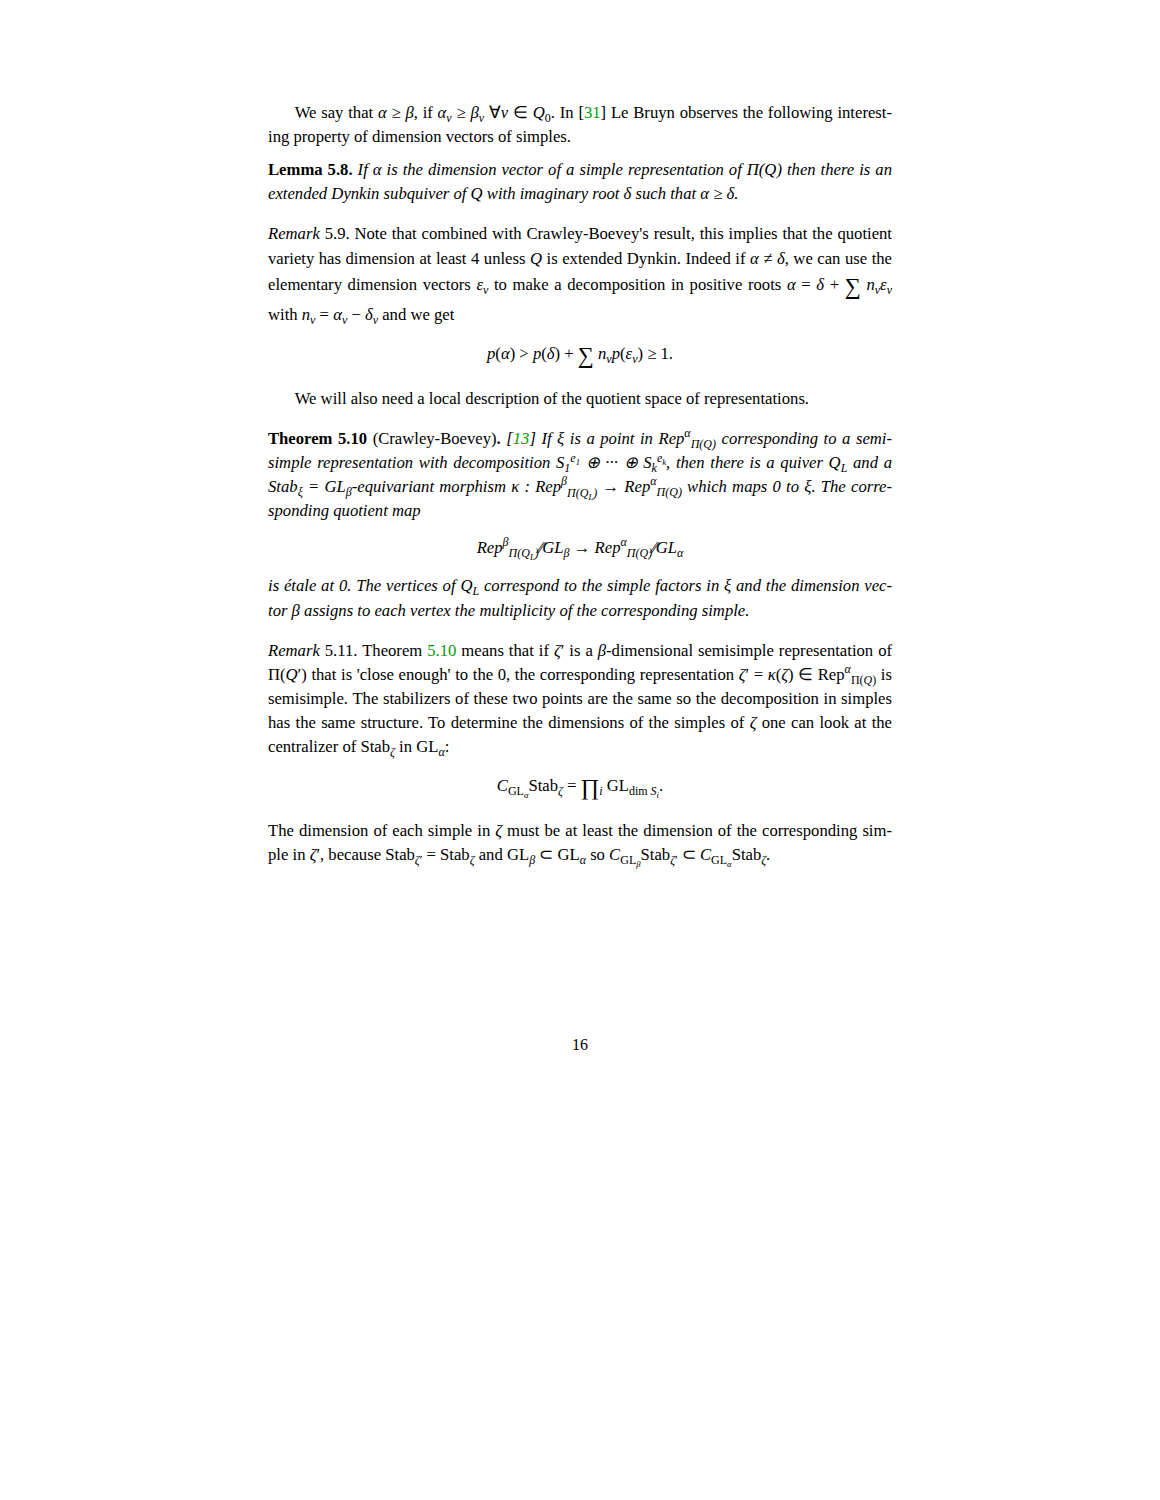We say that α ≥ β, if αv ≥ βv ∀v ∈ Q0. In [31] Le Bruyn observes the following interesting property of dimension vectors of simples.
Lemma 5.8. If α is the dimension vector of a simple representation of Π(Q) then there is an extended Dynkin subquiver of Q with imaginary root δ such that α ≥ δ.
Remark 5.9. Note that combined with Crawley-Boevey's result, this implies that the quotient variety has dimension at least 4 unless Q is extended Dynkin. Indeed if α ≠ δ, we can use the elementary dimension vectors εv to make a decomposition in positive roots α = δ + ∑ nvεv with nv = αv − δv and we get
p(α) > p(δ) + ∑ nvp(εv) ≥ 1.
We will also need a local description of the quotient space of representations.
Theorem 5.10 (Crawley-Boevey). [13] If ξ is a point in RepαΠ(Q) corresponding to a semisimple representation with decomposition S1e1 ⊕ ··· ⊕ Skek, then there is a quiver QL and a Stabξ = GLβ-equivariant morphism κ : RepβΠ(QL) → RepαΠ(Q) which maps 0 to ξ. The corresponding quotient map
RepβΠ(QL)∕∕GLβ → RepαΠ(Q)∕∕GLα
is étale at 0. The vertices of QL correspond to the simple factors in ξ and the dimension vector β assigns to each vertex the multiplicity of the corresponding simple.
Remark 5.11. Theorem 5.10 means that if ζ′ is a β-dimensional semisimple representation of Π(Q′) that is 'close enough' to the 0, the corresponding representation ζ′ = κ(ζ) ∈ RepαΠ(Q) is semisimple. The stabilizers of these two points are the same so the decomposition in simples has the same structure. To determine the dimensions of the simples of ζ one can look at the centralizer of Stabζ in GLα:
CGLαStabζ = ∏i GLdim Si.
The dimension of each simple in ζ must be at least the dimension of the corresponding simple in ζ′, because Stabζ′ = Stabζ and GLβ ⊂ GLα so CGLβStabζ′ ⊂ CGLαStabζ.
16